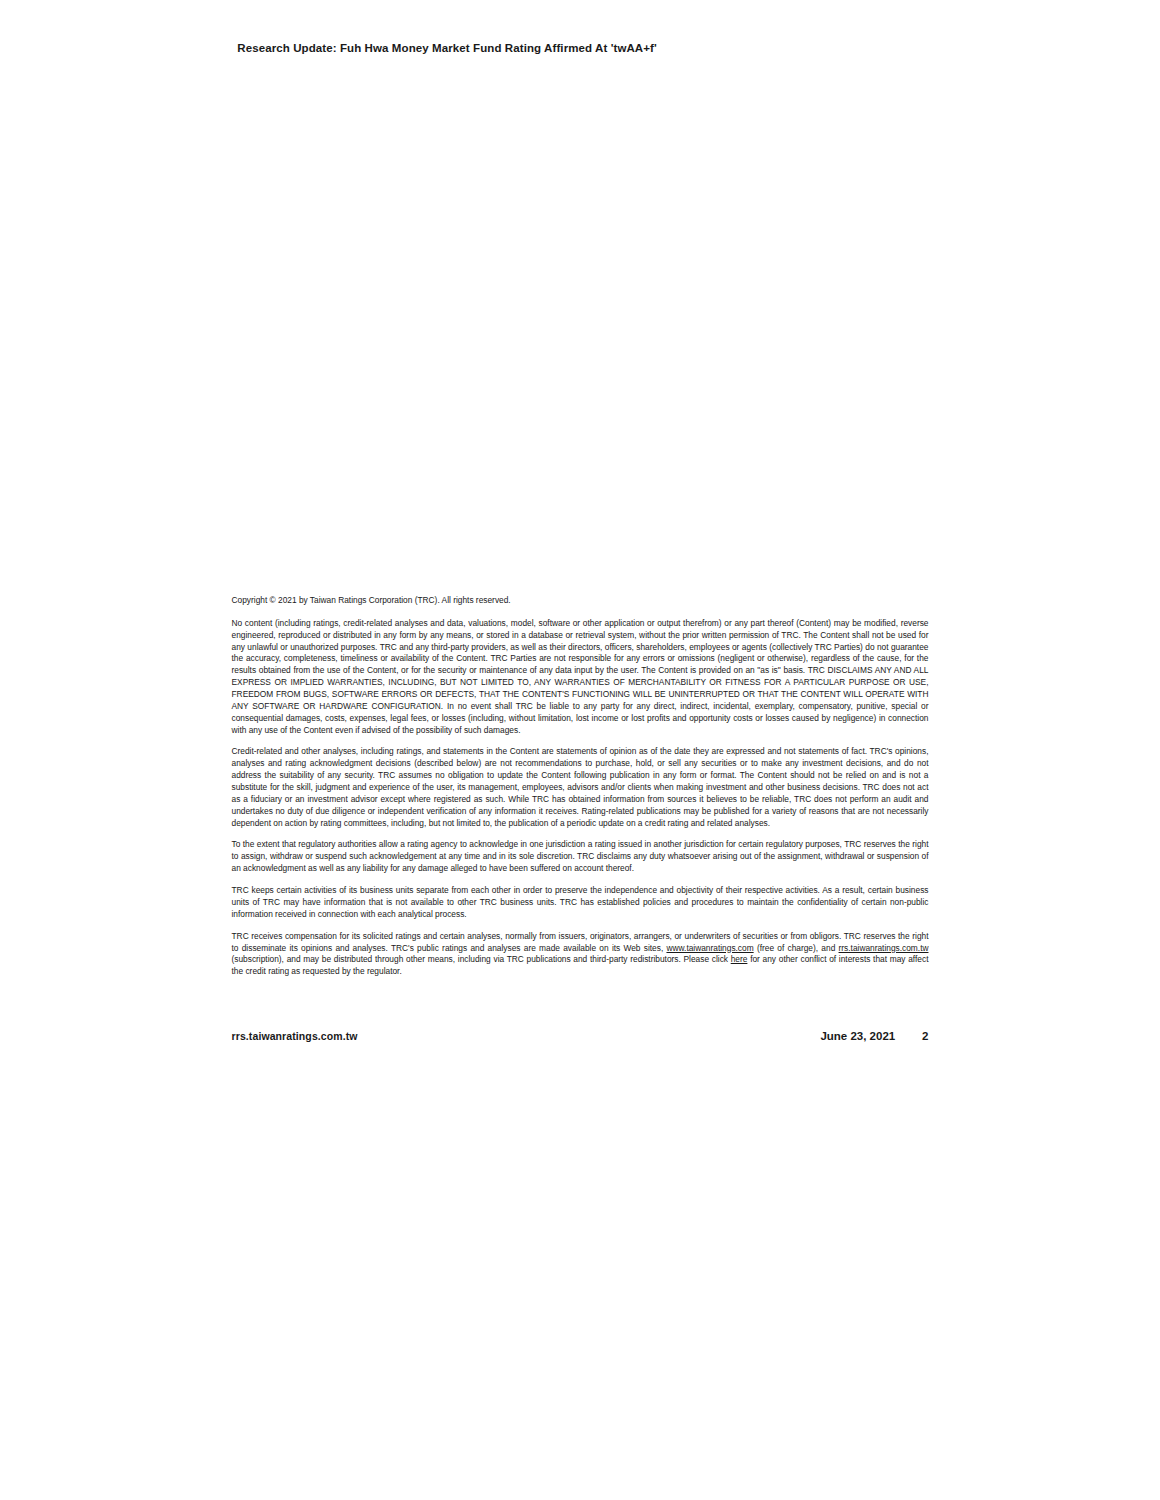Research Update: Fuh Hwa Money Market Fund Rating Affirmed At 'twAA+f'
Copyright © 2021 by Taiwan Ratings Corporation (TRC). All rights reserved.
No content (including ratings, credit-related analyses and data, valuations, model, software or other application or output therefrom) or any part thereof (Content) may be modified, reverse engineered, reproduced or distributed in any form by any means, or stored in a database or retrieval system, without the prior written permission of TRC. The Content shall not be used for any unlawful or unauthorized purposes. TRC and any third-party providers, as well as their directors, officers, shareholders, employees or agents (collectively TRC Parties) do not guarantee the accuracy, completeness, timeliness or availability of the Content. TRC Parties are not responsible for any errors or omissions (negligent or otherwise), regardless of the cause, for the results obtained from the use of the Content, or for the security or maintenance of any data input by the user. The Content is provided on an "as is" basis. TRC DISCLAIMS ANY AND ALL EXPRESS OR IMPLIED WARRANTIES, INCLUDING, BUT NOT LIMITED TO, ANY WARRANTIES OF MERCHANTABILITY OR FITNESS FOR A PARTICULAR PURPOSE OR USE, FREEDOM FROM BUGS, SOFTWARE ERRORS OR DEFECTS, THAT THE CONTENT'S FUNCTIONING WILL BE UNINTERRUPTED OR THAT THE CONTENT WILL OPERATE WITH ANY SOFTWARE OR HARDWARE CONFIGURATION. In no event shall TRC be liable to any party for any direct, indirect, incidental, exemplary, compensatory, punitive, special or consequential damages, costs, expenses, legal fees, or losses (including, without limitation, lost income or lost profits and opportunity costs or losses caused by negligence) in connection with any use of the Content even if advised of the possibility of such damages.
Credit-related and other analyses, including ratings, and statements in the Content are statements of opinion as of the date they are expressed and not statements of fact. TRC's opinions, analyses and rating acknowledgment decisions (described below) are not recommendations to purchase, hold, or sell any securities or to make any investment decisions, and do not address the suitability of any security. TRC assumes no obligation to update the Content following publication in any form or format. The Content should not be relied on and is not a substitute for the skill, judgment and experience of the user, its management, employees, advisors and/or clients when making investment and other business decisions. TRC does not act as a fiduciary or an investment advisor except where registered as such. While TRC has obtained information from sources it believes to be reliable, TRC does not perform an audit and undertakes no duty of due diligence or independent verification of any information it receives. Rating-related publications may be published for a variety of reasons that are not necessarily dependent on action by rating committees, including, but not limited to, the publication of a periodic update on a credit rating and related analyses.
To the extent that regulatory authorities allow a rating agency to acknowledge in one jurisdiction a rating issued in another jurisdiction for certain regulatory purposes, TRC reserves the right to assign, withdraw or suspend such acknowledgement at any time and in its sole discretion. TRC disclaims any duty whatsoever arising out of the assignment, withdrawal or suspension of an acknowledgment as well as any liability for any damage alleged to have been suffered on account thereof.
TRC keeps certain activities of its business units separate from each other in order to preserve the independence and objectivity of their respective activities. As a result, certain business units of TRC may have information that is not available to other TRC business units. TRC has established policies and procedures to maintain the confidentiality of certain non-public information received in connection with each analytical process.
TRC receives compensation for its solicited ratings and certain analyses, normally from issuers, originators, arrangers, or underwriters of securities or from obligors. TRC reserves the right to disseminate its opinions and analyses. TRC's public ratings and analyses are made available on its Web sites, www.taiwanratings.com (free of charge), and rrs.taiwanratings.com.tw (subscription), and may be distributed through other means, including via TRC publications and third-party redistributors. Please click here for any other conflict of interests that may affect the credit rating as requested by the regulator.
rrs.taiwanratings.com.tw
June 23, 2021 2